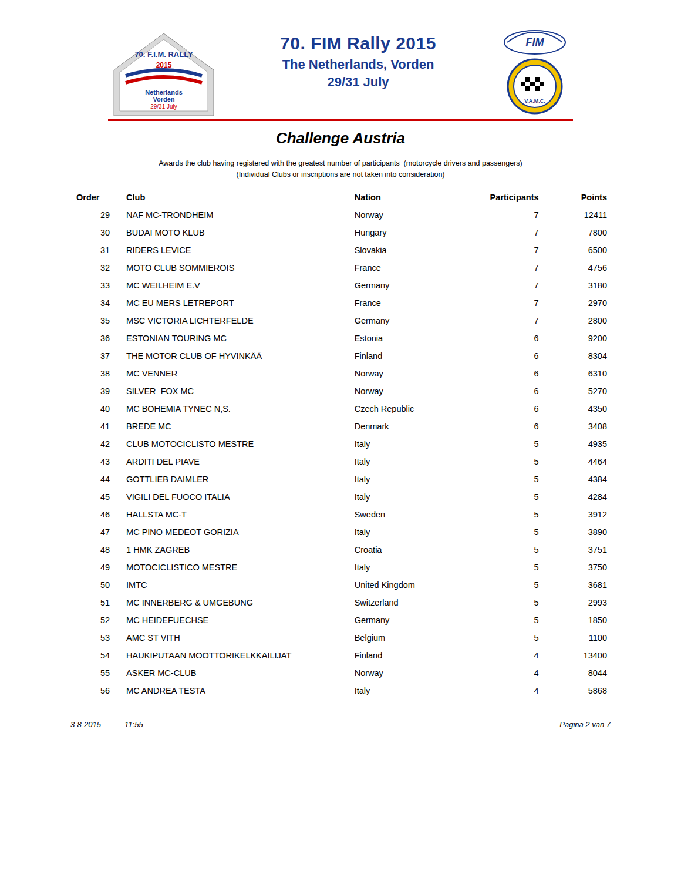70. F.I.M. RALLY 2015 Netherlands Vorden 29/31 July
70. FIM Rally 2015
The Netherlands, Vorden
29/31 July
FIM V.A.M.C.
Challenge Austria
Awards the club having registered with the greatest number of participants (motorcycle drivers and passengers)
(Individual Clubs or inscriptions are not taken into consideration)
| Order | Club | Nation | Participants | Points |
| --- | --- | --- | --- | --- |
| 29 | NAF MC-TRONDHEIM | Norway | 7 | 12411 |
| 30 | BUDAI MOTO KLUB | Hungary | 7 | 7800 |
| 31 | RIDERS LEVICE | Slovakia | 7 | 6500 |
| 32 | MOTO CLUB SOMMIEROIS | France | 7 | 4756 |
| 33 | MC WEILHEIM E.V | Germany | 7 | 3180 |
| 34 | MC EU MERS LETREPORT | France | 7 | 2970 |
| 35 | MSC VICTORIA LICHTERFELDE | Germany | 7 | 2800 |
| 36 | ESTONIAN TOURING MC | Estonia | 6 | 9200 |
| 37 | THE MOTOR CLUB OF HYVINKÄÄ | Finland | 6 | 8304 |
| 38 | MC VENNER | Norway | 6 | 6310 |
| 39 | SILVER FOX MC | Norway | 6 | 5270 |
| 40 | MC BOHEMIA TYNEC N,S. | Czech Republic | 6 | 4350 |
| 41 | BREDE MC | Denmark | 6 | 3408 |
| 42 | CLUB MOTOCICLISTO MESTRE | Italy | 5 | 4935 |
| 43 | ARDITI DEL PIAVE | Italy | 5 | 4464 |
| 44 | GOTTLIEB DAIMLER | Italy | 5 | 4384 |
| 45 | VIGILI DEL FUOCO ITALIA | Italy | 5 | 4284 |
| 46 | HALLSTA MC-T | Sweden | 5 | 3912 |
| 47 | MC PINO MEDEOT GORIZIA | Italy | 5 | 3890 |
| 48 | 1 HMK ZAGREB | Croatia | 5 | 3751 |
| 49 | MOTOCICLISTICO MESTRE | Italy | 5 | 3750 |
| 50 | IMTC | United Kingdom | 5 | 3681 |
| 51 | MC INNERBERG & UMGEBUNG | Switzerland | 5 | 2993 |
| 52 | MC HEIDEFUECHSE | Germany | 5 | 1850 |
| 53 | AMC ST VITH | Belgium | 5 | 1100 |
| 54 | HAUKIPUTAAN MOOTTORIKELKKAILIJAT | Finland | 4 | 13400 |
| 55 | ASKER MC-CLUB | Norway | 4 | 8044 |
| 56 | MC ANDREA TESTA | Italy | 4 | 5868 |
3-8-201511:55
Pagina 2 van 7